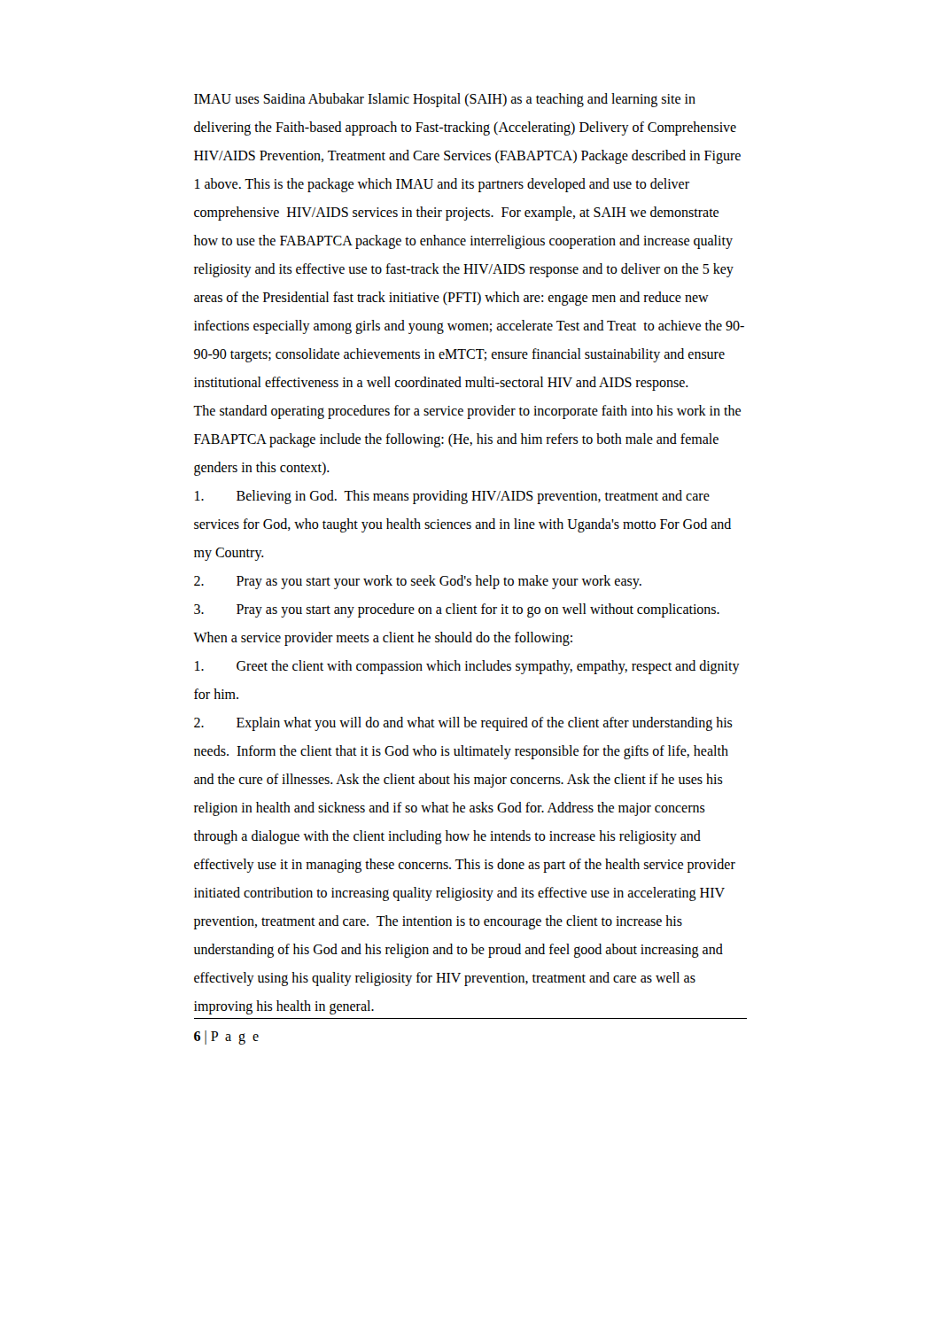IMAU uses Saidina Abubakar Islamic Hospital (SAIH) as a teaching and learning site in delivering the Faith-based approach to Fast-tracking (Accelerating) Delivery of Comprehensive HIV/AIDS Prevention, Treatment and Care Services (FABAPTCA) Package described in Figure 1 above. This is the package which IMAU and its partners developed and use to deliver comprehensive HIV/AIDS services in their projects. For example, at SAIH we demonstrate how to use the FABAPTCA package to enhance interreligious cooperation and increase quality religiosity and its effective use to fast-track the HIV/AIDS response and to deliver on the 5 key areas of the Presidential fast track initiative (PFTI) which are: engage men and reduce new infections especially among girls and young women; accelerate Test and Treat to achieve the 90-90-90 targets; consolidate achievements in eMTCT; ensure financial sustainability and ensure institutional effectiveness in a well coordinated multi-sectoral HIV and AIDS response.
The standard operating procedures for a service provider to incorporate faith into his work in the FABAPTCA package include the following: (He, his and him refers to both male and female genders in this context).
1. Believing in God. This means providing HIV/AIDS prevention, treatment and care services for God, who taught you health sciences and in line with Uganda's motto For God and my Country.
2. Pray as you start your work to seek God's help to make your work easy.
3. Pray as you start any procedure on a client for it to go on well without complications.
When a service provider meets a client he should do the following:
1. Greet the client with compassion which includes sympathy, empathy, respect and dignity for him.
2. Explain what you will do and what will be required of the client after understanding his needs. Inform the client that it is God who is ultimately responsible for the gifts of life, health and the cure of illnesses. Ask the client about his major concerns. Ask the client if he uses his religion in health and sickness and if so what he asks God for. Address the major concerns through a dialogue with the client including how he intends to increase his religiosity and effectively use it in managing these concerns. This is done as part of the health service provider initiated contribution to increasing quality religiosity and its effective use in accelerating HIV prevention, treatment and care. The intention is to encourage the client to increase his understanding of his God and his religion and to be proud and feel good about increasing and effectively using his quality religiosity for HIV prevention, treatment and care as well as improving his health in general.
6 | P a g e